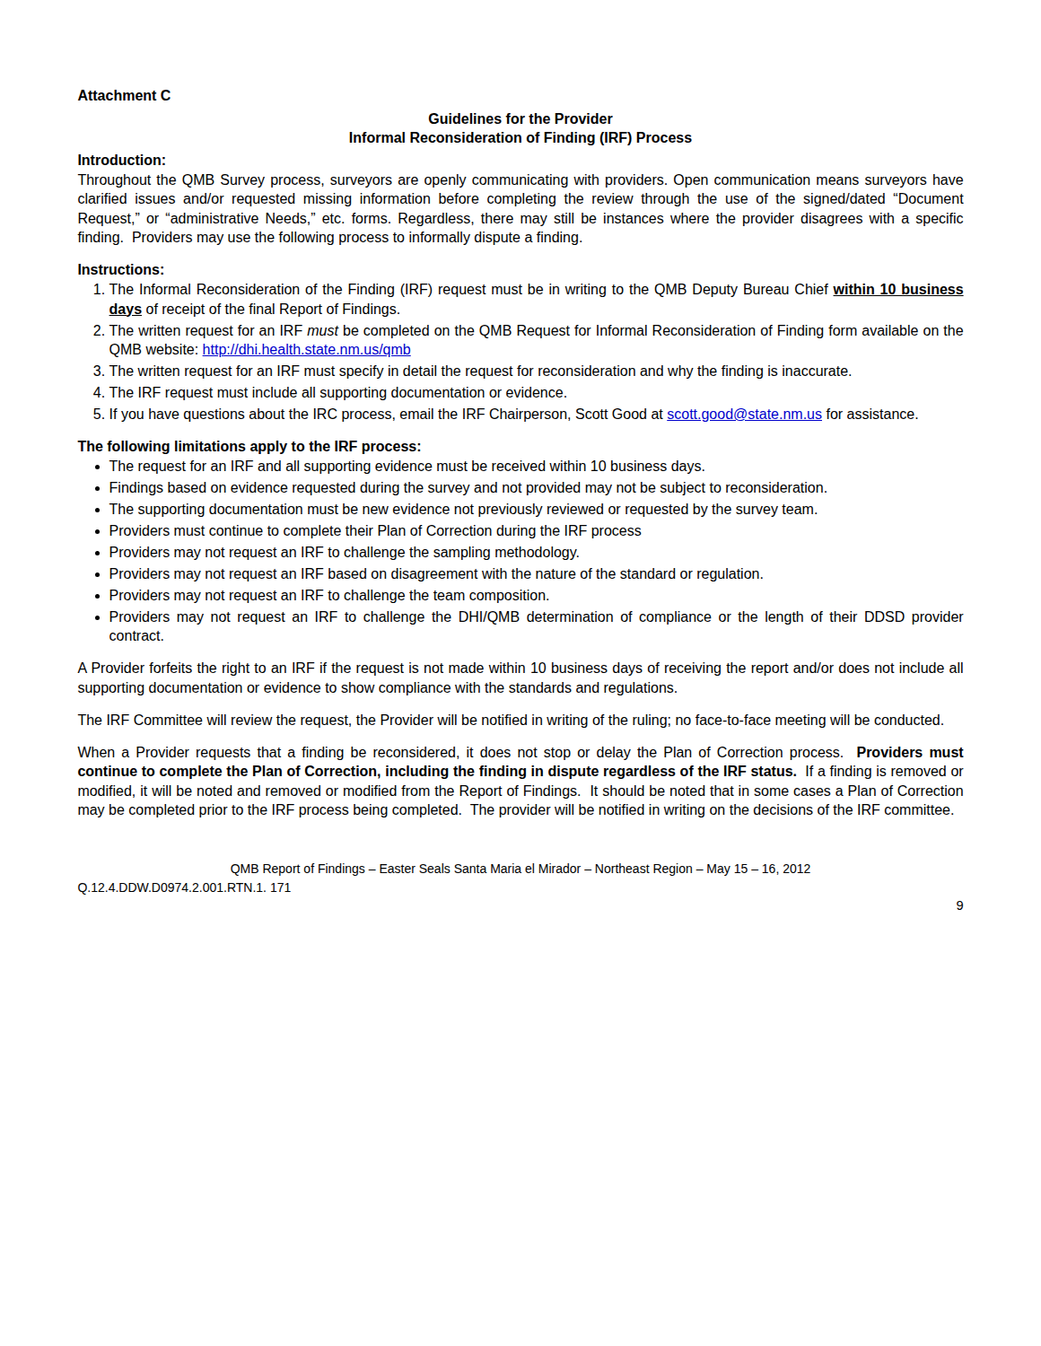Attachment C
Guidelines for the Provider
Informal Reconsideration of Finding (IRF) Process
Introduction:
Throughout the QMB Survey process, surveyors are openly communicating with providers. Open communication means surveyors have clarified issues and/or requested missing information before completing the review through the use of the signed/dated “Document Request,” or “administrative Needs,” etc. forms. Regardless, there may still be instances where the provider disagrees with a specific finding. Providers may use the following process to informally dispute a finding.
Instructions:
The Informal Reconsideration of the Finding (IRF) request must be in writing to the QMB Deputy Bureau Chief within 10 business days of receipt of the final Report of Findings.
The written request for an IRF must be completed on the QMB Request for Informal Reconsideration of Finding form available on the QMB website: http://dhi.health.state.nm.us/qmb
The written request for an IRF must specify in detail the request for reconsideration and why the finding is inaccurate.
The IRF request must include all supporting documentation or evidence.
If you have questions about the IRC process, email the IRF Chairperson, Scott Good at scott.good@state.nm.us for assistance.
The following limitations apply to the IRF process:
The request for an IRF and all supporting evidence must be received within 10 business days.
Findings based on evidence requested during the survey and not provided may not be subject to reconsideration.
The supporting documentation must be new evidence not previously reviewed or requested by the survey team.
Providers must continue to complete their Plan of Correction during the IRF process
Providers may not request an IRF to challenge the sampling methodology.
Providers may not request an IRF based on disagreement with the nature of the standard or regulation.
Providers may not request an IRF to challenge the team composition.
Providers may not request an IRF to challenge the DHI/QMB determination of compliance or the length of their DDSD provider contract.
A Provider forfeits the right to an IRF if the request is not made within 10 business days of receiving the report and/or does not include all supporting documentation or evidence to show compliance with the standards and regulations.
The IRF Committee will review the request, the Provider will be notified in writing of the ruling; no face-to-face meeting will be conducted.
When a Provider requests that a finding be reconsidered, it does not stop or delay the Plan of Correction process. Providers must continue to complete the Plan of Correction, including the finding in dispute regardless of the IRF status. If a finding is removed or modified, it will be noted and removed or modified from the Report of Findings. It should be noted that in some cases a Plan of Correction may be completed prior to the IRF process being completed. The provider will be notified in writing on the decisions of the IRF committee.
QMB Report of Findings – Easter Seals Santa Maria el Mirador – Northeast Region – May 15 – 16, 2012
Q.12.4.DDW.D0974.2.001.RTN.1. 171
9